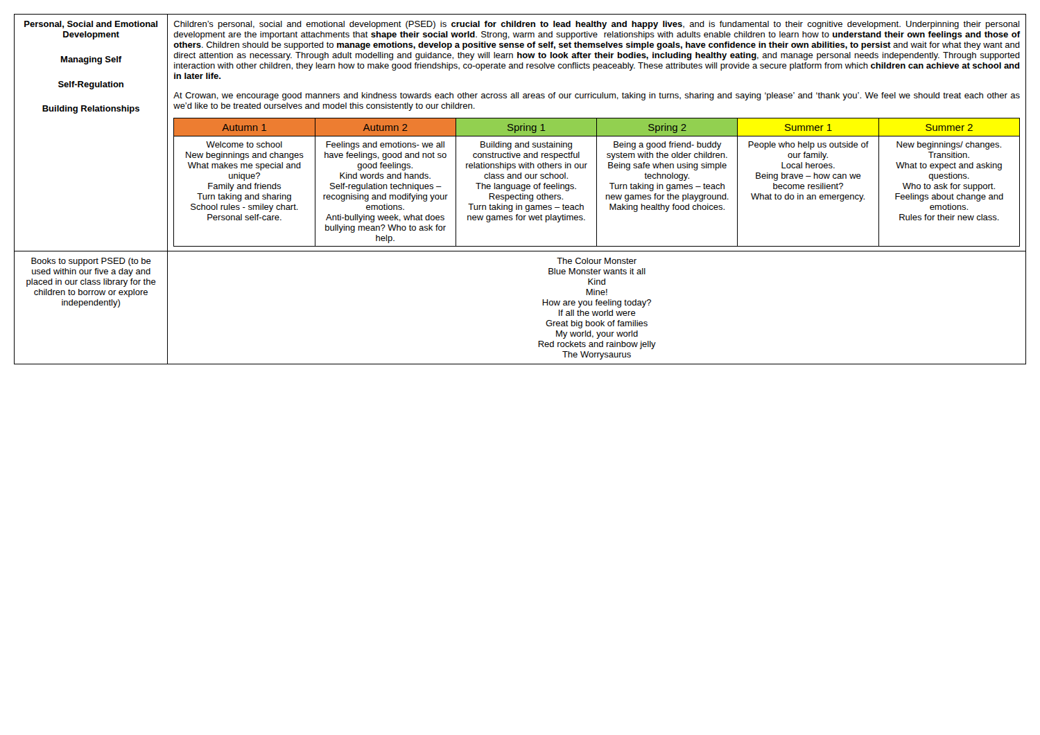| Personal, Social and Emotional Development Managing Self Self-Regulation Building Relationships | Children’s personal, social and emotional development (PSED) is crucial for children to lead healthy and happy lives , and is fundamental to their cognitive development. Underpinning their personal development are the important attachments that shape their social world . Strong, warm and supportive relationships with adults enable children to learn how to understand their own feelings and those of others . Children should be supported to manage emotions, develop a positive sense of self, set themselves simple goals, have confidence in their own abilities, to persist and wait for what they want and direct attention as necessary. Through adult modelling and guidance, they will learn how to look after their bodies, including healthy eating , and manage personal needs independently. Through supported interaction with other children, they learn how to make good friendships, co-operate and resolve conflicts peaceably. These attributes will provide a secure platform from which children can achieve at school and in later life. At Crowan, we encourage good manners and kindness towards each other across all areas of our curriculum, taking in turns, sharing and saying ‘please’ and ‘thank you’. We feel we should treat each other as we’d like to be treated ourselves and model this consistently to our children. / Autumn 1 / Autumn 2 / Spring 1 / Spring 2 / Summer 1 / Summer 2 / / --- / --- / --- / --- / --- / --- / / Welcome to school New beginnings and changes What makes me special and unique? Family and friends Turn taking and sharing School rules - smiley chart. Personal self-care. / Feelings and emotions- we all have feelings, good and not so good feelings. Kind words and hands. Self-regulation techniques – recognising and modifying your emotions. Anti-bullying week, what does bullying mean? Who to ask for help. / Building and sustaining constructive and respectful relationships with others in our class and our school. The language of feelings. Respecting others. Turn taking in games – teach new games for wet playtimes. / Being a good friend- buddy system with the older children. Being safe when using simple technology. Turn taking in games – teach new games for the playground. Making healthy food choices. / People who help us outside of our family. Local heroes. Being brave – how can we become resilient? What to do in an emergency. / New beginnings/ changes. Transition. What to expect and asking questions. Who to ask for support. Feelings about change and emotions. Rules for their new class. / |
| Books to support PSED (to be used within our five a day and placed in our class library for the children to borrow or explore independently) | The Colour Monster Blue Monster wants it all Kind Mine! How are you feeling today? If all the world were Great big book of families My world, your world Red rockets and rainbow jelly The Worrysaurus |